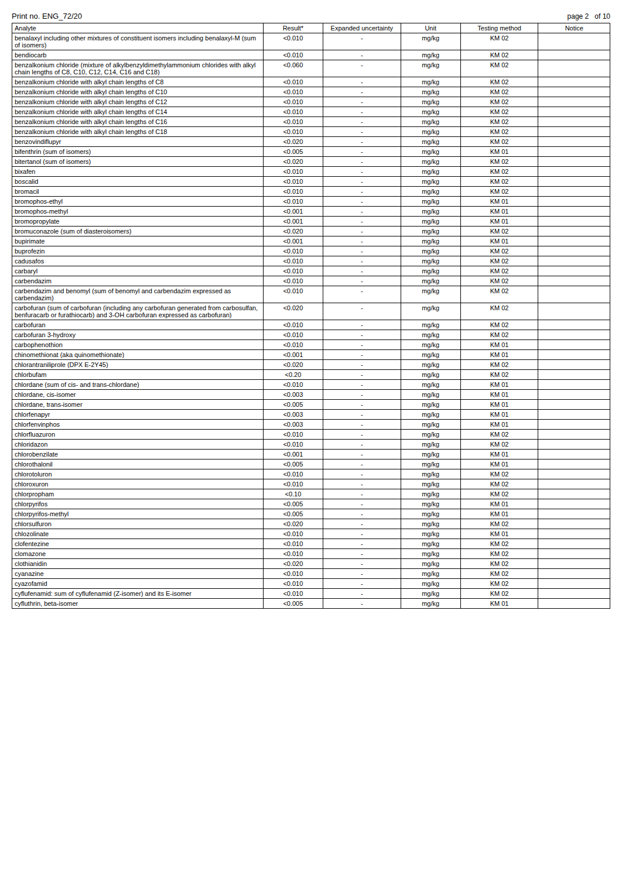Print no. ENG_72/20
page 2 of 10
| Analyte | Result* | Expanded uncertainty | Unit | Testing method | Notice |
| --- | --- | --- | --- | --- | --- |
| benalaxyl including other mixtures of constituent isomers including benalaxyl-M (sum of isomers) | <0.010 | - | mg/kg | KM 02 | |
| bendiocarb | <0.010 | - | mg/kg | KM 02 | |
| benzalkonium chloride (mixture of alkylbenzyldimethylammonium chlorides with alkyl chain lengths of C8, C10, C12, C14, C16 and C18) | <0.060 | - | mg/kg | KM 02 | |
| benzalkonium chloride with alkyl chain lengths of C8 | <0.010 | - | mg/kg | KM 02 | |
| benzalkonium chloride with alkyl chain lengths of C10 | <0.010 | - | mg/kg | KM 02 | |
| benzalkonium chloride with alkyl chain lengths of C12 | <0.010 | - | mg/kg | KM 02 | |
| benzalkonium chloride with alkyl chain lengths of C14 | <0.010 | - | mg/kg | KM 02 | |
| benzalkonium chloride with alkyl chain lengths of C16 | <0.010 | - | mg/kg | KM 02 | |
| benzalkonium chloride with alkyl chain lengths of C18 | <0.010 | - | mg/kg | KM 02 | |
| benzovindiflupyr | <0.020 | - | mg/kg | KM 02 | |
| bifenthrin (sum of isomers) | <0.005 | - | mg/kg | KM 01 | |
| bitertanol (sum of isomers) | <0.020 | - | mg/kg | KM 02 | |
| bixafen | <0.010 | - | mg/kg | KM 02 | |
| boscalid | <0.010 | - | mg/kg | KM 02 | |
| bromacil | <0.010 | - | mg/kg | KM 02 | |
| bromophos-ethyl | <0.010 | - | mg/kg | KM 01 | |
| bromophos-methyl | <0.001 | - | mg/kg | KM 01 | |
| bromopropylate | <0.001 | - | mg/kg | KM 01 | |
| bromuconazole (sum of diasteroisomers) | <0.020 | - | mg/kg | KM 02 | |
| bupirimate | <0.001 | - | mg/kg | KM 01 | |
| buprofezin | <0.010 | - | mg/kg | KM 02 | |
| cadusafos | <0.010 | - | mg/kg | KM 02 | |
| carbaryl | <0.010 | - | mg/kg | KM 02 | |
| carbendazim | <0.010 | - | mg/kg | KM 02 | |
| carbendazim and benomyl (sum of benomyl and carbendazim expressed as carbendazim) | <0.010 | - | mg/kg | KM 02 | |
| carbofuran (sum of carbofuran (including any carbofuran generated from carbosulfan, benfuracarb or furathiocarb) and 3-OH carbofuran expressed as carbofuran) | <0.020 | - | mg/kg | KM 02 | |
| carbofuran | <0.010 | - | mg/kg | KM 02 | |
| carbofuran 3-hydroxy | <0.010 | - | mg/kg | KM 02 | |
| carbophenothion | <0.010 | - | mg/kg | KM 01 | |
| chinomethionat (aka quinomethionate) | <0.001 | - | mg/kg | KM 01 | |
| chlorantraniliprole (DPX E-2Y45) | <0.020 | - | mg/kg | KM 02 | |
| chlorbufam | <0.20 | - | mg/kg | KM 02 | |
| chlordane (sum of cis- and trans-chlordane) | <0.010 | - | mg/kg | KM 01 | |
| chlordane, cis-isomer | <0.003 | - | mg/kg | KM 01 | |
| chlordane, trans-isomer | <0.005 | - | mg/kg | KM 01 | |
| chlorfenapyr | <0.003 | - | mg/kg | KM 01 | |
| chlorfenvinphos | <0.003 | - | mg/kg | KM 01 | |
| chlorfluazuron | <0.010 | - | mg/kg | KM 02 | |
| chloridazon | <0.010 | - | mg/kg | KM 02 | |
| chlorobenzilate | <0.001 | - | mg/kg | KM 01 | |
| chlorothalonil | <0.005 | - | mg/kg | KM 01 | |
| chlorotoluron | <0.010 | - | mg/kg | KM 02 | |
| chloroxuron | <0.010 | - | mg/kg | KM 02 | |
| chlorpropham | <0.10 | - | mg/kg | KM 02 | |
| chlorpyrifos | <0.005 | - | mg/kg | KM 01 | |
| chlorpyrifos-methyl | <0.005 | - | mg/kg | KM 01 | |
| chlorsulfuron | <0.020 | - | mg/kg | KM 02 | |
| chlozolinate | <0.010 | - | mg/kg | KM 01 | |
| clofentezine | <0.010 | - | mg/kg | KM 02 | |
| clomazone | <0.010 | - | mg/kg | KM 02 | |
| clothianidin | <0.020 | - | mg/kg | KM 02 | |
| cyanazine | <0.010 | - | mg/kg | KM 02 | |
| cyazofamid | <0.010 | - | mg/kg | KM 02 | |
| cyflufenamid: sum of cyflufenamid (Z-isomer) and its E-isomer | <0.010 | - | mg/kg | KM 02 | |
| cyfluthrin, beta-isomer | <0.005 | - | mg/kg | KM 01 | |